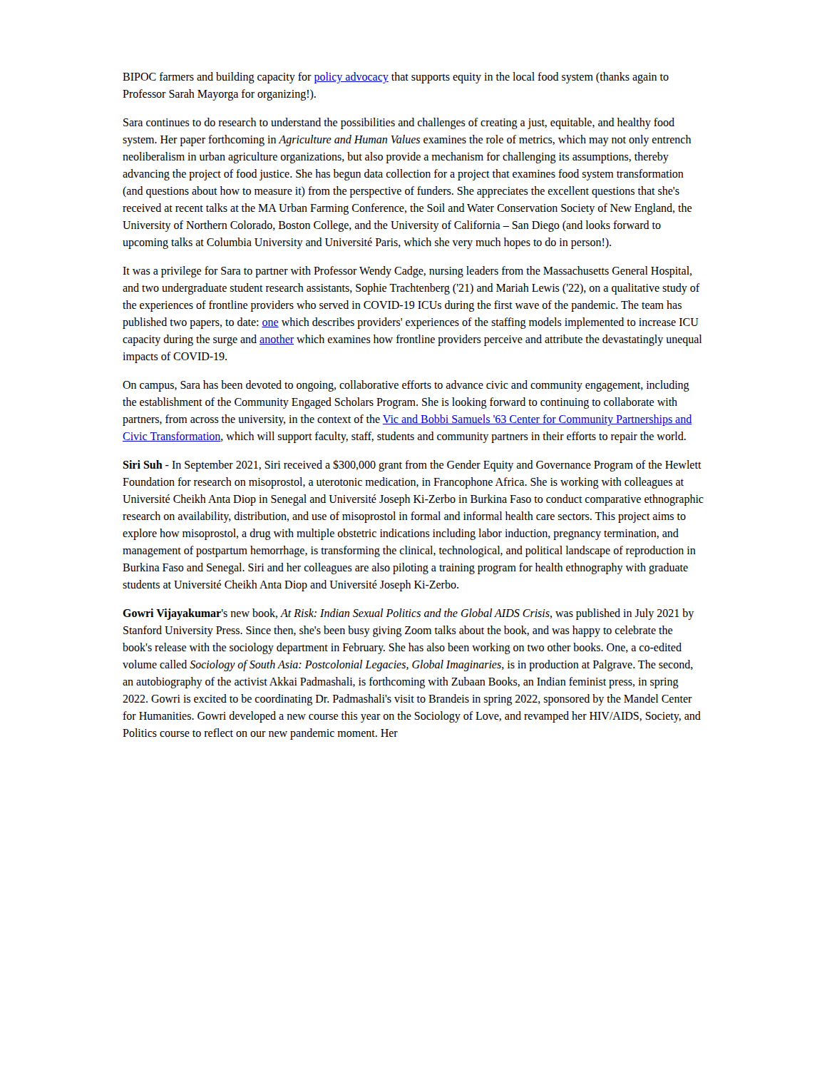BIPOC farmers and building capacity for policy advocacy that supports equity in the local food system (thanks again to Professor Sarah Mayorga for organizing!).
Sara continues to do research to understand the possibilities and challenges of creating a just, equitable, and healthy food system. Her paper forthcoming in Agriculture and Human Values examines the role of metrics, which may not only entrench neoliberalism in urban agriculture organizations, but also provide a mechanism for challenging its assumptions, thereby advancing the project of food justice. She has begun data collection for a project that examines food system transformation (and questions about how to measure it) from the perspective of funders. She appreciates the excellent questions that she's received at recent talks at the MA Urban Farming Conference, the Soil and Water Conservation Society of New England, the University of Northern Colorado, Boston College, and the University of California – San Diego (and looks forward to upcoming talks at Columbia University and Université Paris, which she very much hopes to do in person!).
It was a privilege for Sara to partner with Professor Wendy Cadge, nursing leaders from the Massachusetts General Hospital, and two undergraduate student research assistants, Sophie Trachtenberg ('21) and Mariah Lewis ('22), on a qualitative study of the experiences of frontline providers who served in COVID-19 ICUs during the first wave of the pandemic. The team has published two papers, to date: one which describes providers' experiences of the staffing models implemented to increase ICU capacity during the surge and another which examines how frontline providers perceive and attribute the devastatingly unequal impacts of COVID-19.
On campus, Sara has been devoted to ongoing, collaborative efforts to advance civic and community engagement, including the establishment of the Community Engaged Scholars Program. She is looking forward to continuing to collaborate with partners, from across the university, in the context of the Vic and Bobbi Samuels '63 Center for Community Partnerships and Civic Transformation, which will support faculty, staff, students and community partners in their efforts to repair the world.
Siri Suh - In September 2021, Siri received a $300,000 grant from the Gender Equity and Governance Program of the Hewlett Foundation for research on misoprostol, a uterotonic medication, in Francophone Africa. She is working with colleagues at Université Cheikh Anta Diop in Senegal and Université Joseph Ki-Zerbo in Burkina Faso to conduct comparative ethnographic research on availability, distribution, and use of misoprostol in formal and informal health care sectors. This project aims to explore how misoprostol, a drug with multiple obstetric indications including labor induction, pregnancy termination, and management of postpartum hemorrhage, is transforming the clinical, technological, and political landscape of reproduction in Burkina Faso and Senegal. Siri and her colleagues are also piloting a training program for health ethnography with graduate students at Université Cheikh Anta Diop and Université Joseph Ki-Zerbo.
Gowri Vijayakumar's new book, At Risk: Indian Sexual Politics and the Global AIDS Crisis, was published in July 2021 by Stanford University Press. Since then, she's been busy giving Zoom talks about the book, and was happy to celebrate the book's release with the sociology department in February. She has also been working on two other books. One, a co-edited volume called Sociology of South Asia: Postcolonial Legacies, Global Imaginaries, is in production at Palgrave. The second, an autobiography of the activist Akkai Padmashali, is forthcoming with Zubaan Books, an Indian feminist press, in spring 2022. Gowri is excited to be coordinating Dr. Padmashali's visit to Brandeis in spring 2022, sponsored by the Mandel Center for Humanities. Gowri developed a new course this year on the Sociology of Love, and revamped her HIV/AIDS, Society, and Politics course to reflect on our new pandemic moment. Her